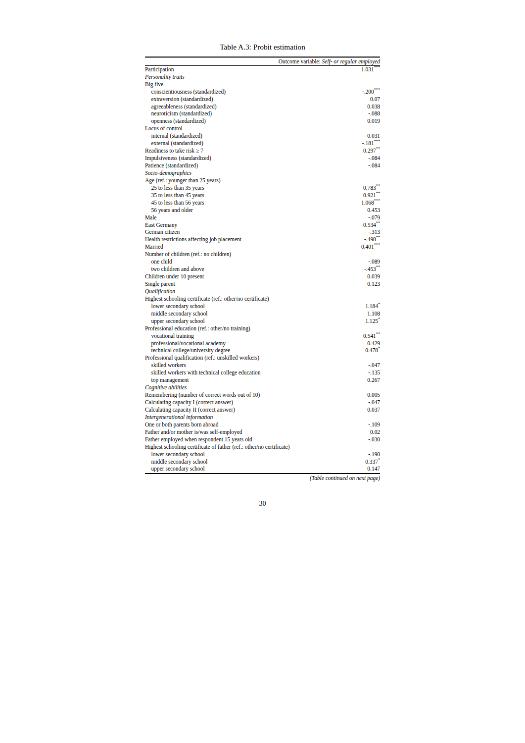Table A.3: Probit estimation
| Outcome variable: Self- or regular employed |
| Participation | 1.031 *** |
| Personality traits | |
| Big five | |
| conscientiousness (standardized) | -.200 *** |
| extraversion (standardized) | 0.07 |
| agreeableness (standardized) | 0.038 |
| neuroticism (standardized) | -.088 |
| openness (standardized) | 0.019 |
| Locus of control | |
| internal (standardized) | 0.031 |
| external (standardized) | -.181 *** |
| Readiness to take risk ≥ 7 | 0.297 ** |
| Impulsiveness (standardized) | -.084 |
| Patience (standardized) | -.084 |
| Socio-demographics | |
| Age (ref.: younger than 25 years) | |
| 25 to less than 35 years | 0.783 ** |
| 35 to less than 45 years | 0.921 ** |
| 45 to less than 56 years | 1.068 *** |
| 56 years and older | 0.453 |
| Male | -.079 |
| East Germany | 0.534 ** |
| German citizen | -.313 |
| Health restrictions affecting job placement | -.498 ** |
| Married | 0.401 *** |
| Number of children (ref.: no children) | |
| one child | -.089 |
| two children and above | -.453 ** |
| Children under 10 present | 0.039 |
| Single parent | 0.123 |
| Qualification | |
| Highest schooling certificate (ref.: other/no certificate) | |
| lower secondary school | 1.184 * |
| middle secondary school | 1.108 |
| upper secondary school | 1.125 * |
| Professional education (ref.: other/no training) | |
| vocational training | 0.541 ** |
| professional/vocational academy | 0.429 |
| technical college/university degree | 0.478 * |
| Professional qualification (ref.: unskilled workers) | |
| skilled workers | -.047 |
| skilled workers with technical college education | -.135 |
| top management | 0.267 |
| Cognitive abilities | |
| Remembering (number of correct words out of 10) | 0.005 |
| Calculating capacity I (correct answer) | -.047 |
| Calculating capacity II (correct answer) | 0.037 |
| Intergenerational information | |
| One or both parents born abroad | -.109 |
| Father and/or mother is/was self-employed | 0.02 |
| Father employed when respondent 15 years old | -.030 |
| Highest schooling certificate of father (ref.: other/no certificate) | |
| lower secondary school | -.190 |
| middle secondary school | 0.337 * |
| upper secondary school | 0.147 |
(Table continued on next page)
30